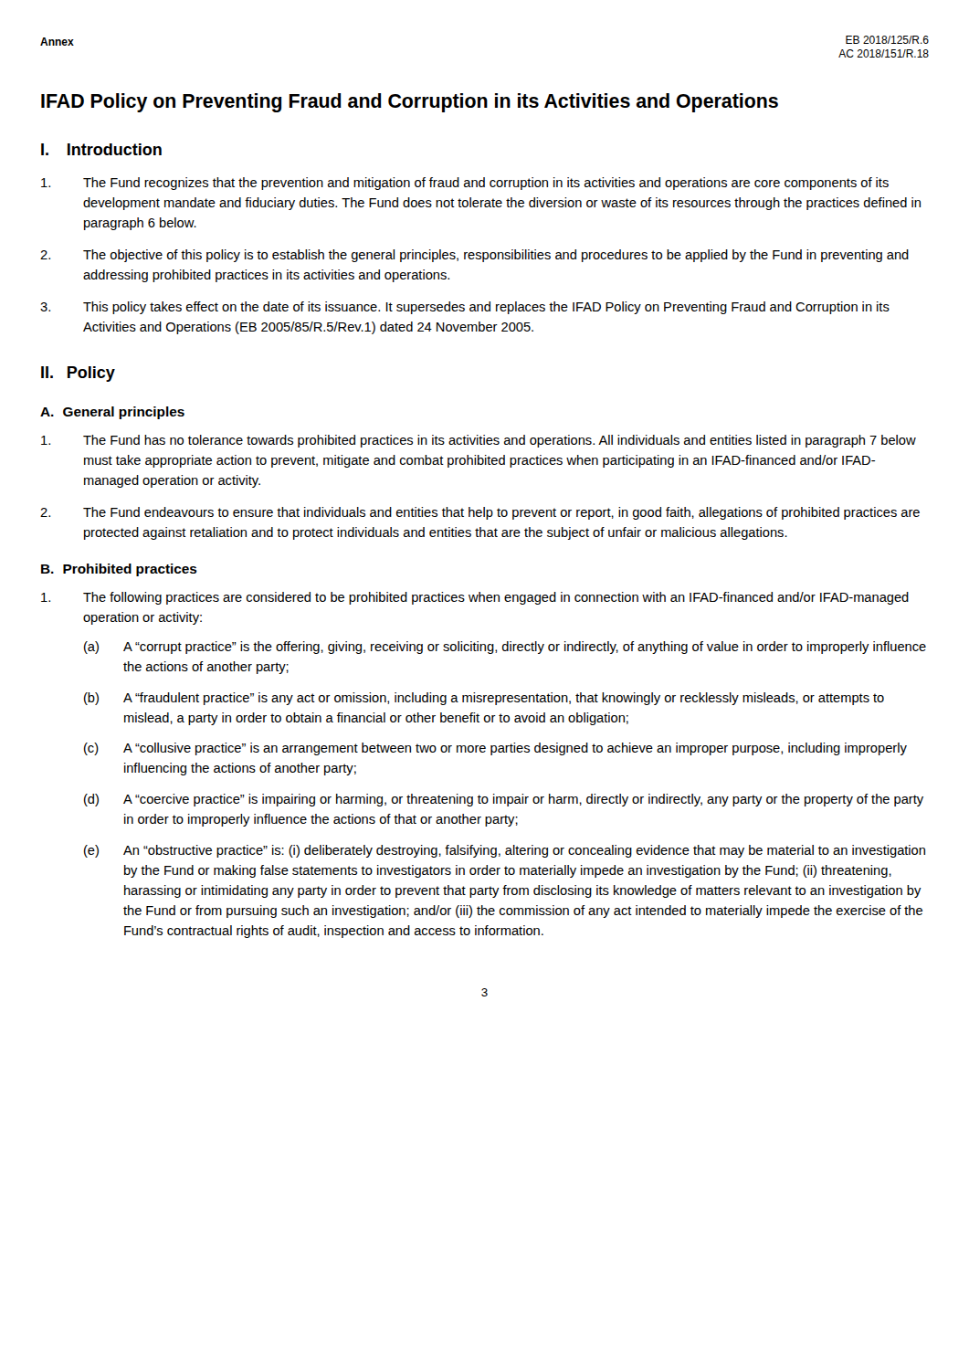Annex
EB 2018/125/R.6
AC 2018/151/R.18
IFAD Policy on Preventing Fraud and Corruption in its Activities and Operations
I. Introduction
The Fund recognizes that the prevention and mitigation of fraud and corruption in its activities and operations are core components of its development mandate and fiduciary duties. The Fund does not tolerate the diversion or waste of its resources through the practices defined in paragraph 6 below.
The objective of this policy is to establish the general principles, responsibilities and procedures to be applied by the Fund in preventing and addressing prohibited practices in its activities and operations.
This policy takes effect on the date of its issuance. It supersedes and replaces the IFAD Policy on Preventing Fraud and Corruption in its Activities and Operations (EB 2005/85/R.5/Rev.1) dated 24 November 2005.
II. Policy
A. General principles
The Fund has no tolerance towards prohibited practices in its activities and operations. All individuals and entities listed in paragraph 7 below must take appropriate action to prevent, mitigate and combat prohibited practices when participating in an IFAD-financed and/or IFAD-managed operation or activity.
The Fund endeavours to ensure that individuals and entities that help to prevent or report, in good faith, allegations of prohibited practices are protected against retaliation and to protect individuals and entities that are the subject of unfair or malicious allegations.
B. Prohibited practices
The following practices are considered to be prohibited practices when engaged in connection with an IFAD-financed and/or IFAD-managed operation or activity:
(a) A “corrupt practice” is the offering, giving, receiving or soliciting, directly or indirectly, of anything of value in order to improperly influence the actions of another party;
(b) A “fraudulent practice” is any act or omission, including a misrepresentation, that knowingly or recklessly misleads, or attempts to mislead, a party in order to obtain a financial or other benefit or to avoid an obligation;
(c) A “collusive practice” is an arrangement between two or more parties designed to achieve an improper purpose, including improperly influencing the actions of another party;
(d) A “coercive practice” is impairing or harming, or threatening to impair or harm, directly or indirectly, any party or the property of the party in order to improperly influence the actions of that or another party;
(e) An “obstructive practice” is: (i) deliberately destroying, falsifying, altering or concealing evidence that may be material to an investigation by the Fund or making false statements to investigators in order to materially impede an investigation by the Fund; (ii) threatening, harassing or intimidating any party in order to prevent that party from disclosing its knowledge of matters relevant to an investigation by the Fund or from pursuing such an investigation; and/or (iii) the commission of any act intended to materially impede the exercise of the Fund’s contractual rights of audit, inspection and access to information.
3